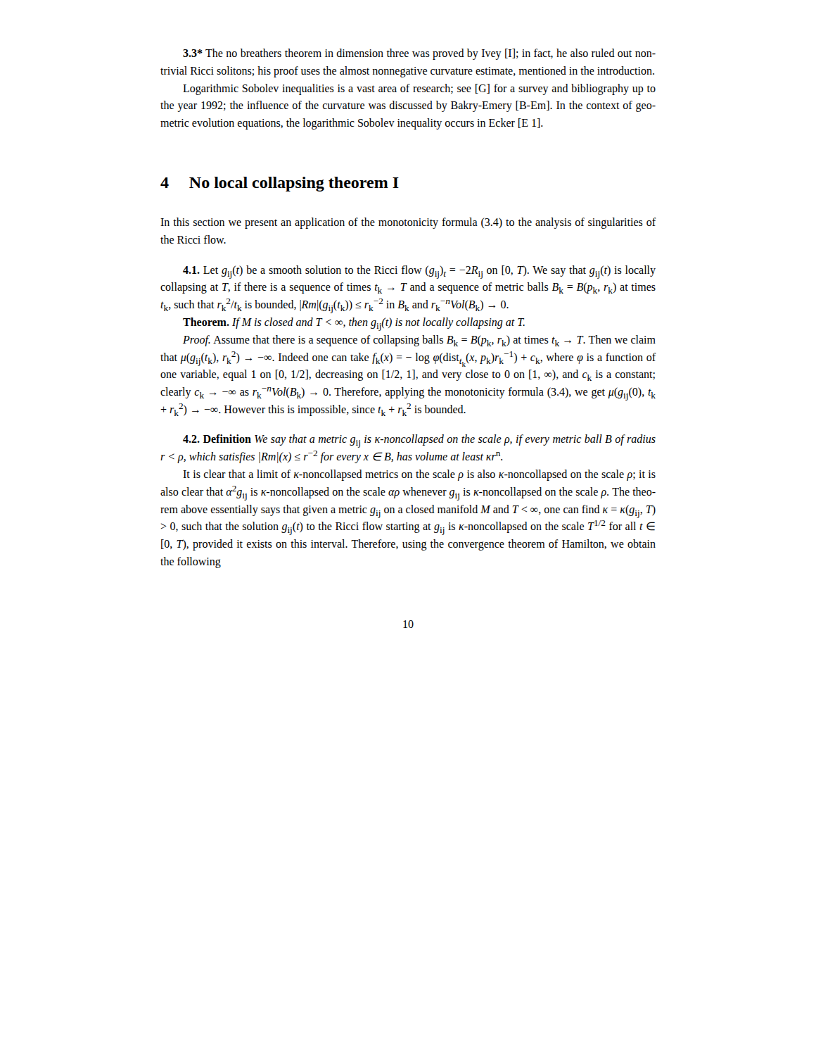3.3* The no breathers theorem in dimension three was proved by Ivey [I]; in fact, he also ruled out nontrivial Ricci solitons; his proof uses the almost nonnegative curvature estimate, mentioned in the introduction.
Logarithmic Sobolev inequalities is a vast area of research; see [G] for a survey and bibliography up to the year 1992; the influence of the curvature was discussed by Bakry-Emery [B-Em]. In the context of geometric evolution equations, the logarithmic Sobolev inequality occurs in Ecker [E 1].
4 No local collapsing theorem I
In this section we present an application of the monotonicity formula (3.4) to the analysis of singularities of the Ricci flow.
4.1. Let gij(t) be a smooth solution to the Ricci flow (gij)t = −2Rij on [0, T). We say that gij(t) is locally collapsing at T, if there is a sequence of times tk → T and a sequence of metric balls Bk = B(pk, rk) at times tk, such that rk2/tk is bounded, |Rm|(gij(tk)) ≤ rk−2 in Bk and rk−nVol(Bk) → 0.
Theorem. If M is closed and T < ∞, then gij(t) is not locally collapsing at T.
Proof. Assume that there is a sequence of collapsing balls Bk = B(pk, rk) at times tk → T. Then we claim that μ(gij(tk), rk2) → −∞. Indeed one can take fk(x) = − log φ(disttk(x, pk)rk−1) + ck, where φ is a function of one variable, equal 1 on [0, 1/2], decreasing on [1/2, 1], and very close to 0 on [1, ∞), and ck is a constant; clearly ck → −∞ as rk−nVol(Bk) → 0. Therefore, applying the monotonicity formula (3.4), we get μ(gij(0), tk + rk2) → −∞. However this is impossible, since tk + rk2 is bounded.
4.2. Definition We say that a metric gij is κ-noncollapsed on the scale ρ, if every metric ball B of radius r < ρ, which satisfies |Rm|(x) ≤ r−2 for every x ∈ B, has volume at least κrn.
It is clear that a limit of κ-noncollapsed metrics on the scale ρ is also κ-noncollapsed on the scale ρ; it is also clear that α2gij is κ-noncollapsed on the scale αρ whenever gij is κ-noncollapsed on the scale ρ. The theorem above essentially says that given a metric gij on a closed manifold M and T < ∞, one can find κ = κ(gij, T) > 0, such that the solution gij(t) to the Ricci flow starting at gij is κ-noncollapsed on the scale T1/2 for all t ∈ [0, T), provided it exists on this interval. Therefore, using the convergence theorem of Hamilton, we obtain the following
10